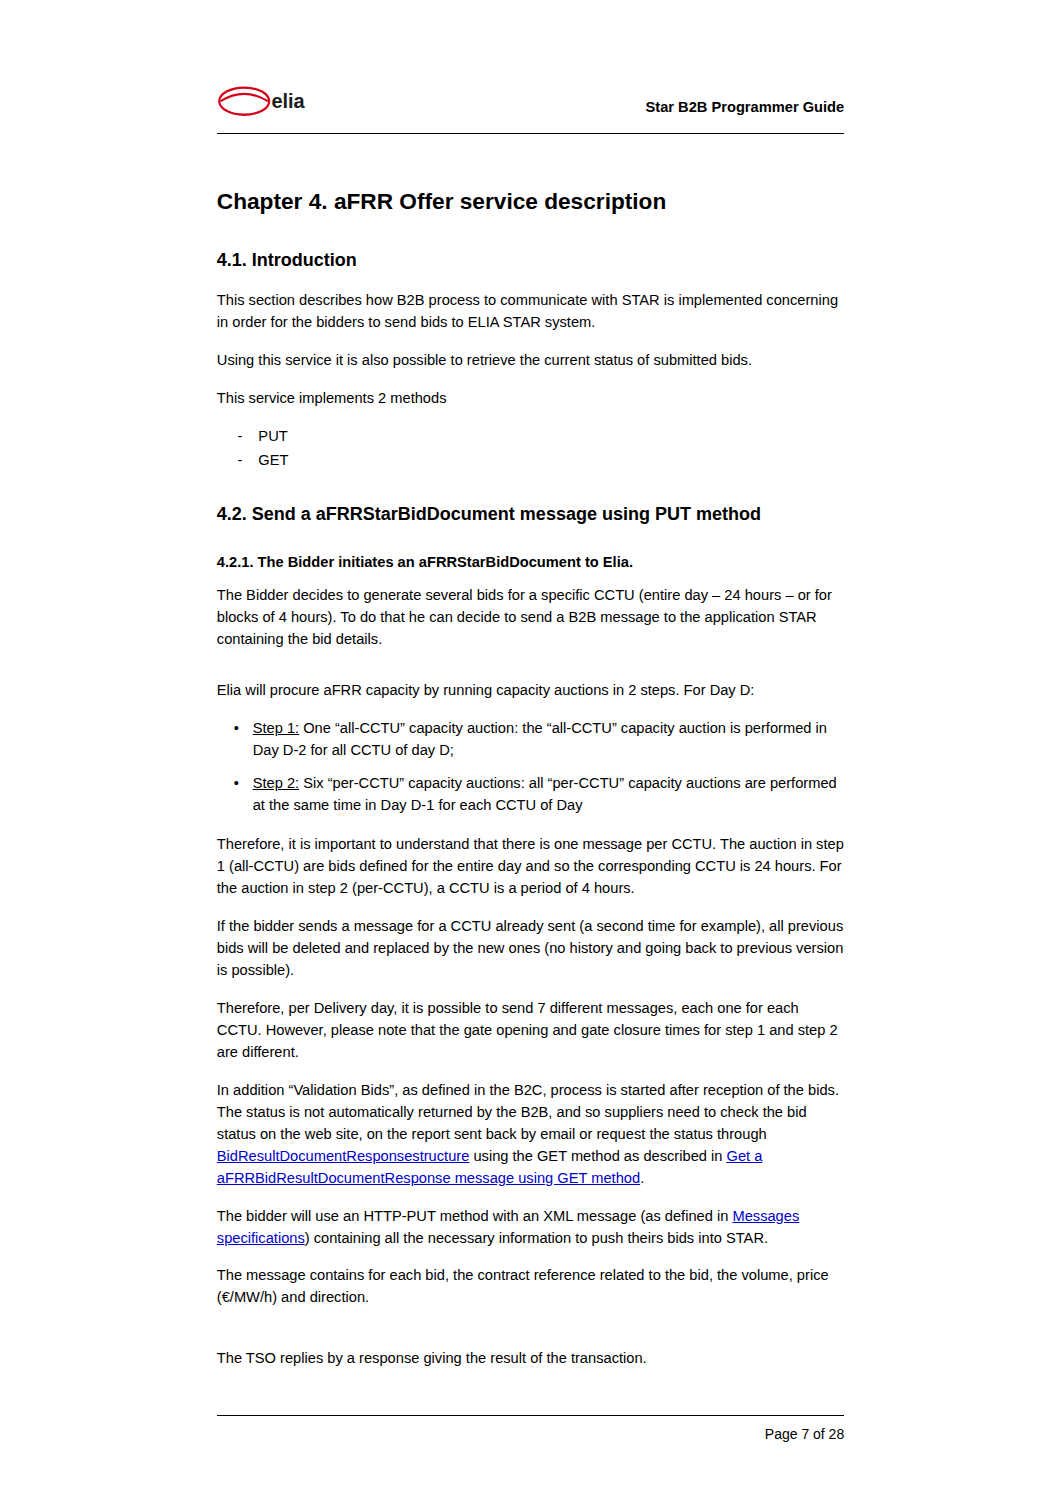elia
Star B2B Programmer Guide
Chapter 4. aFRR Offer service description
4.1. Introduction
This section describes how B2B process to communicate with STAR is implemented concerning in order for the bidders to send bids to ELIA STAR system.
Using this service it is also possible to retrieve the current status of submitted bids.
This service implements 2 methods
PUT
GET
4.2. Send a aFRRStarBidDocument message using PUT method
4.2.1. The Bidder initiates an aFRRStarBidDocument to Elia.
The Bidder decides to generate several bids for a specific CCTU (entire day – 24 hours – or for blocks of 4 hours). To do that he can decide to send a B2B message to the application STAR containing the bid details.
Elia will procure aFRR capacity by running capacity auctions in 2 steps. For Day D:
Step 1: One “all-CCTU” capacity auction: the “all-CCTU” capacity auction is performed in Day D-2 for all CCTU of day D;
Step 2: Six “per-CCTU” capacity auctions: all “per-CCTU” capacity auctions are performed at the same time in Day D-1 for each CCTU of Day
Therefore, it is important to understand that there is one message per CCTU. The auction in step 1 (all-CCTU) are bids defined for the entire day and so the corresponding CCTU is 24 hours. For the auction in step 2 (per-CCTU), a CCTU is a period of 4 hours.
If the bidder sends a message for a CCTU already sent (a second time for example), all previous bids will be deleted and replaced by the new ones (no history and going back to previous version is possible).
Therefore, per Delivery day, it is possible to send 7 different messages, each one for each CCTU. However, please note that the gate opening and gate closure times for step 1 and step 2 are different.
In addition “Validation Bids”, as defined in the B2C, process is started after reception of the bids. The status is not automatically returned by the B2B, and so suppliers need to check the bid status on the web site, on the report sent back by email or request the status through BidResultDocumentResponsestructure using the GET method as described in Get a aFRRBidResultDocumentResponse message using GET method.
The bidder will use an HTTP-PUT method with an XML message (as defined in Messages specifications) containing all the necessary information to push theirs bids into STAR.
The message contains for each bid, the contract reference related to the bid, the volume, price (€/MW/h) and direction.
The TSO replies by a response giving the result of the transaction.
Page 7 of 28